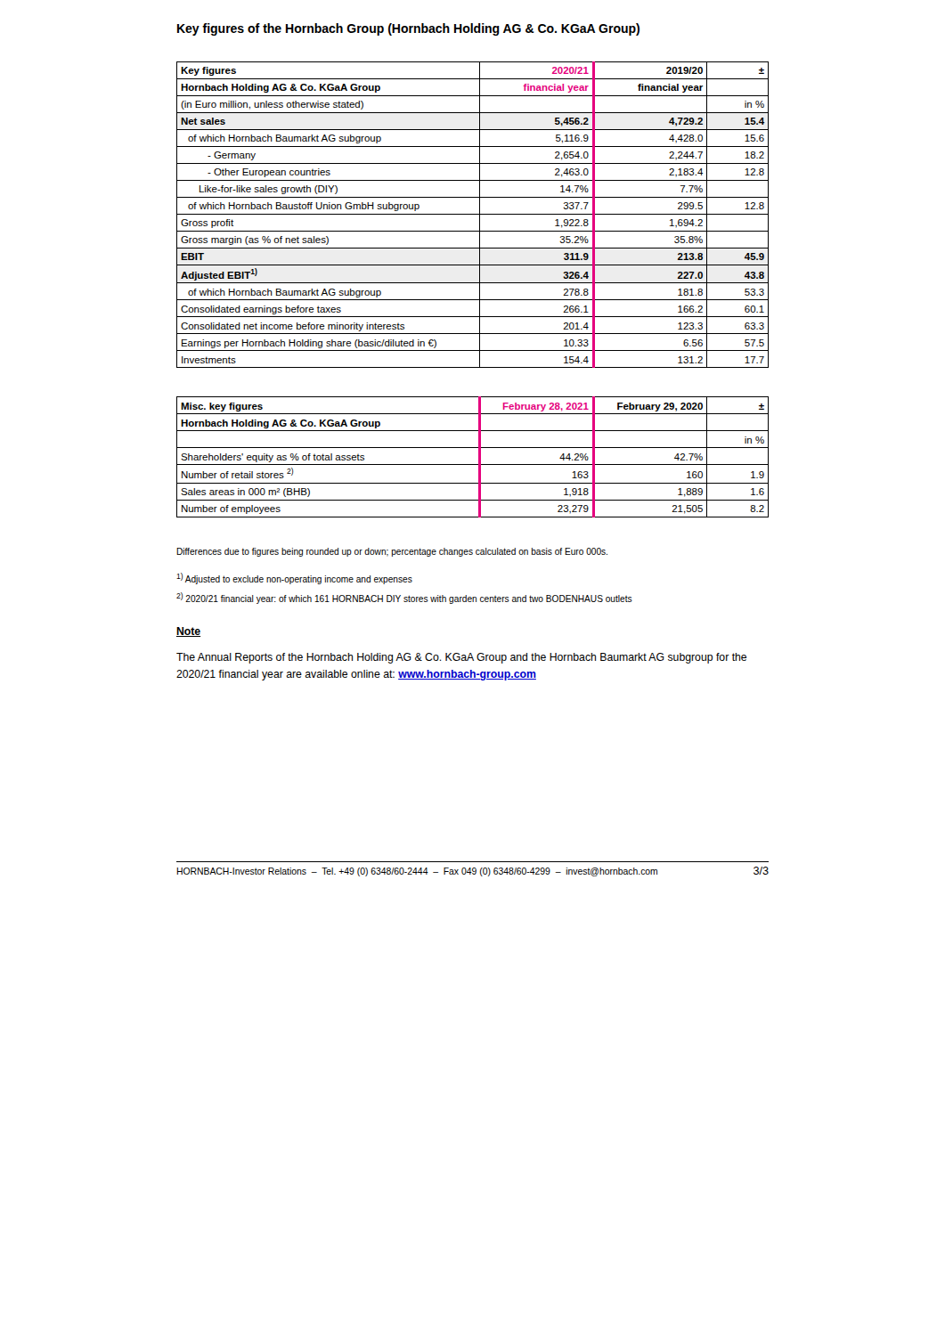Key figures of the Hornbach Group (Hornbach Holding AG & Co. KGaA Group)
| Key figures | 2020/21 | 2019/20 | ± |
| Hornbach Holding AG & Co. KGaA Group | financial year | financial year | |
| (in Euro million, unless otherwise stated) | | | in % |
| Net sales | 5,456.2 | 4,729.2 | 15.4 |
| of which Hornbach Baumarkt AG subgroup | 5,116.9 | 4,428.0 | 15.6 |
| - Germany | 2,654.0 | 2,244.7 | 18.2 |
| - Other European countries | 2,463.0 | 2,183.4 | 12.8 |
| Like-for-like sales growth (DIY) | 14.7% | 7.7% | |
| of which Hornbach Baustoff Union GmbH subgroup | 337.7 | 299.5 | 12.8 |
| Gross profit | 1,922.8 | 1,694.2 | |
| Gross margin (as % of net sales) | 35.2% | 35.8% | |
| EBIT | 311.9 | 213.8 | 45.9 |
| Adjusted EBIT 1) | 326.4 | 227.0 | 43.8 |
| of which Hornbach Baumarkt AG subgroup | 278.8 | 181.8 | 53.3 |
| Consolidated earnings before taxes | 266.1 | 166.2 | 60.1 |
| Consolidated net income before minority interests | 201.4 | 123.3 | 63.3 |
| Earnings per Hornbach Holding share (basic/diluted in €) | 10.33 | 6.56 | 57.5 |
| Investments | 154.4 | 131.2 | 17.7 |
| Misc. key figures | February 28, 2021 | February 29, 2020 | ± |
| Hornbach Holding AG & Co. KGaA Group | | | |
| | | | in % |
| Shareholders' equity as % of total assets | 44.2% | 42.7% | |
| Number of retail stores 2) | 163 | 160 | 1.9 |
| Sales areas in 000 m² (BHB) | 1,918 | 1,889 | 1.6 |
| Number of employees | 23,279 | 21,505 | 8.2 |
Differences due to figures being rounded up or down; percentage changes calculated on basis of Euro 000s.
1) Adjusted to exclude non-operating income and expenses
2) 2020/21 financial year: of which 161 HORNBACH DIY stores with garden centers and two BODENHAUS outlets
Note
The Annual Reports of the Hornbach Holding AG & Co. KGaA Group and the Hornbach Baumarkt AG subgroup for the 2020/21 financial year are available online at: www.hornbach-group.com
HORNBACH-Investor Relations – Tel. +49 (0) 6348/60-2444 – Fax 049 (0) 6348/60-4299 – invest@hornbach.com
3/3